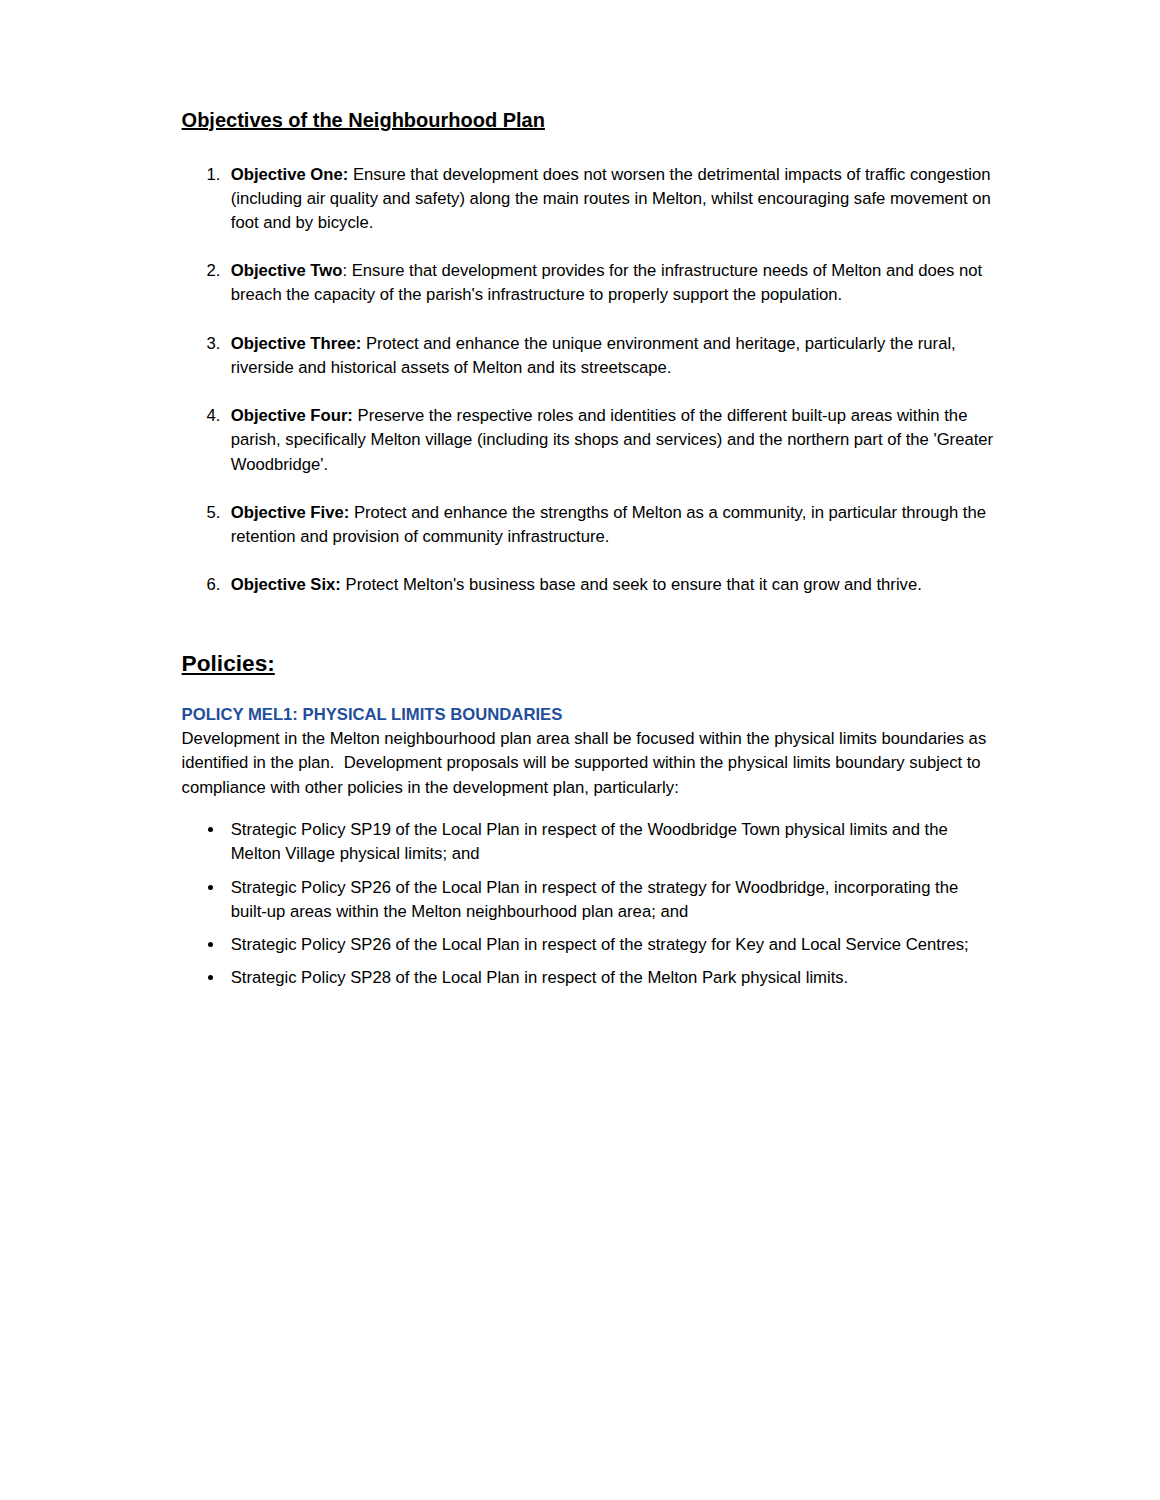Objectives of the Neighbourhood Plan
Objective One: Ensure that development does not worsen the detrimental impacts of traffic congestion (including air quality and safety) along the main routes in Melton, whilst encouraging safe movement on foot and by bicycle.
Objective Two: Ensure that development provides for the infrastructure needs of Melton and does not breach the capacity of the parish's infrastructure to properly support the population.
Objective Three: Protect and enhance the unique environment and heritage, particularly the rural, riverside and historical assets of Melton and its streetscape.
Objective Four: Preserve the respective roles and identities of the different built-up areas within the parish, specifically Melton village (including its shops and services) and the northern part of the 'Greater Woodbridge'.
Objective Five: Protect and enhance the strengths of Melton as a community, in particular through the retention and provision of community infrastructure.
Objective Six: Protect Melton's business base and seek to ensure that it can grow and thrive.
Policies:
POLICY MEL1: PHYSICAL LIMITS BOUNDARIES
Development in the Melton neighbourhood plan area shall be focused within the physical limits boundaries as identified in the plan. Development proposals will be supported within the physical limits boundary subject to compliance with other policies in the development plan, particularly:
Strategic Policy SP19 of the Local Plan in respect of the Woodbridge Town physical limits and the Melton Village physical limits; and
Strategic Policy SP26 of the Local Plan in respect of the strategy for Woodbridge, incorporating the built-up areas within the Melton neighbourhood plan area; and
Strategic Policy SP26 of the Local Plan in respect of the strategy for Key and Local Service Centres;
Strategic Policy SP28 of the Local Plan in respect of the Melton Park physical limits.